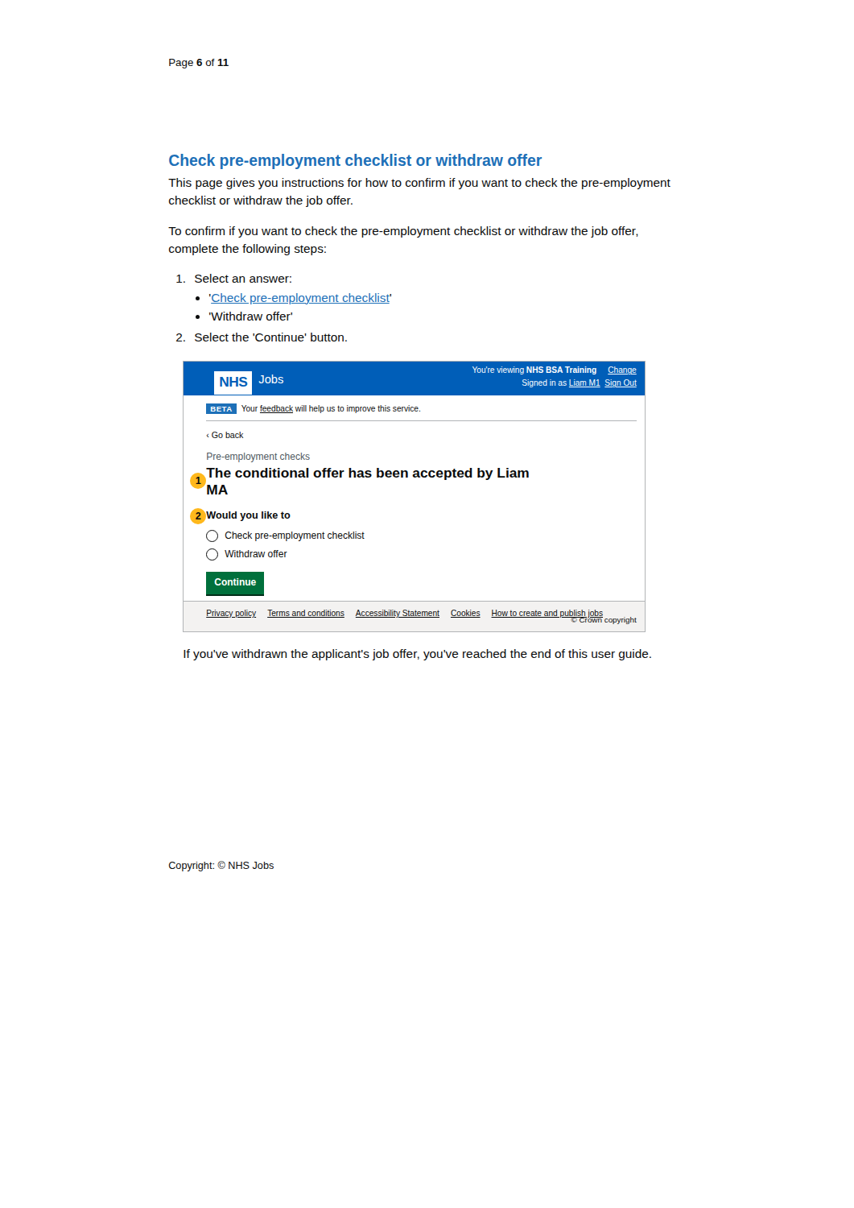Page 6 of 11
Check pre-employment checklist or withdraw offer
This page gives you instructions for how to confirm if you want to check the pre-employment checklist or withdraw the job offer.
To confirm if you want to check the pre-employment checklist or withdraw the job offer, complete the following steps:
Select an answer:
'Check pre-employment checklist'
'Withdraw offer'
Select the 'Continue' button.
NHS Jobs
You're viewing NHS BSA Training Change
Signed in as Liam M1 Sign Out
BETAYour feedback will help us to improve this service.
Go back
Pre-employment checks
The conditional offer has been accepted by Liam MA
Would you like to
Check pre-employment checklist
Withdraw offer
Continue
1
2
Privacy policy Terms and conditions Accessibility Statement Cookies How to create and publish jobs © Crown copyright
If you've withdrawn the applicant's job offer, you've reached the end of this user guide.
Copyright: © NHS Jobs